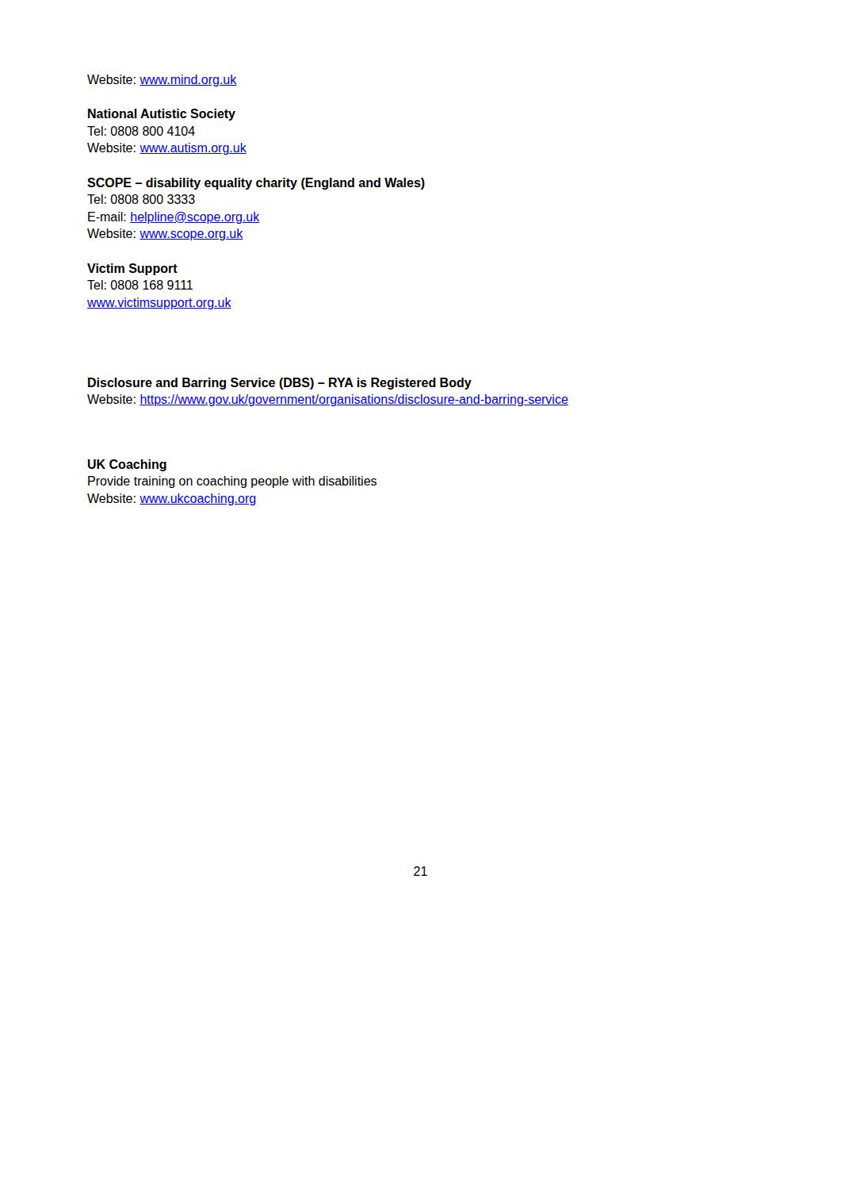Website: www.mind.org.uk
National Autistic Society
Tel: 0808 800 4104
Website: www.autism.org.uk
SCOPE – disability equality charity (England and Wales)
Tel: 0808 800 3333
E-mail: helpline@scope.org.uk
Website: www.scope.org.uk
Victim Support
Tel: 0808 168 9111
www.victimsupport.org.uk
Disclosure and Barring Service (DBS) – RYA is Registered Body
Website: https://www.gov.uk/government/organisations/disclosure-and-barring-service
UK Coaching
Provide training on coaching people with disabilities
Website: www.ukcoaching.org
21